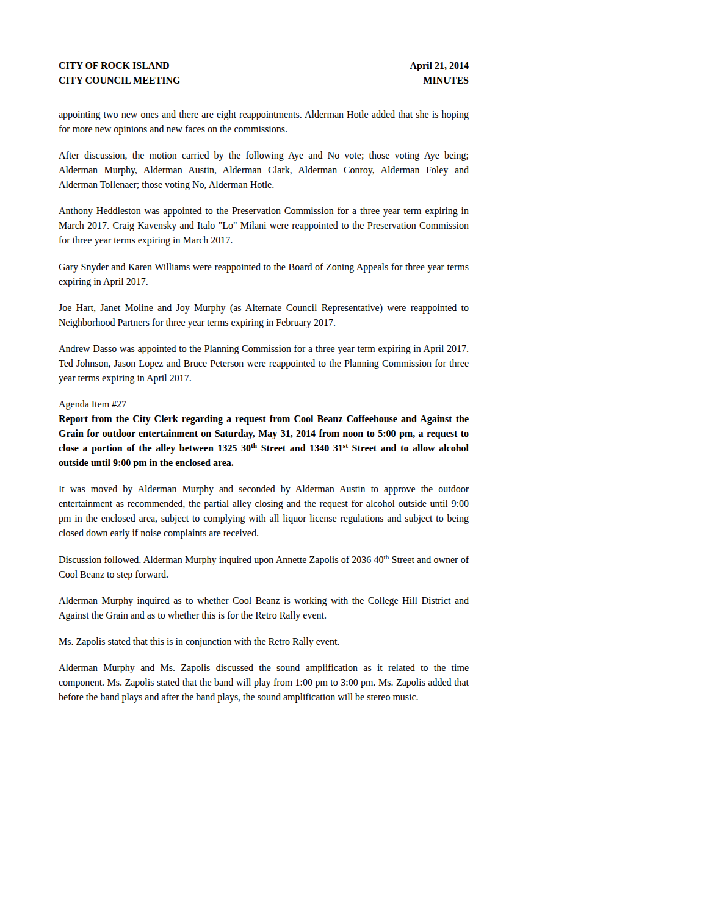CITY OF ROCK ISLAND
CITY COUNCIL MEETING
April 21, 2014
MINUTES
appointing two new ones and there are eight reappointments. Alderman Hotle added that she is hoping for more new opinions and new faces on the commissions.
After discussion, the motion carried by the following Aye and No vote; those voting Aye being; Alderman Murphy, Alderman Austin, Alderman Clark, Alderman Conroy, Alderman Foley and Alderman Tollenaer; those voting No, Alderman Hotle.
Anthony Heddleston was appointed to the Preservation Commission for a three year term expiring in March 2017. Craig Kavensky and Italo "Lo" Milani were reappointed to the Preservation Commission for three year terms expiring in March 2017.
Gary Snyder and Karen Williams were reappointed to the Board of Zoning Appeals for three year terms expiring in April 2017.
Joe Hart, Janet Moline and Joy Murphy (as Alternate Council Representative) were reappointed to Neighborhood Partners for three year terms expiring in February 2017.
Andrew Dasso was appointed to the Planning Commission for a three year term expiring in April 2017. Ted Johnson, Jason Lopez and Bruce Peterson were reappointed to the Planning Commission for three year terms expiring in April 2017.
Agenda Item #27
Report from the City Clerk regarding a request from Cool Beanz Coffeehouse and Against the Grain for outdoor entertainment on Saturday, May 31, 2014 from noon to 5:00 pm, a request to close a portion of the alley between 1325 30th Street and 1340 31st Street and to allow alcohol outside until 9:00 pm in the enclosed area.
It was moved by Alderman Murphy and seconded by Alderman Austin to approve the outdoor entertainment as recommended, the partial alley closing and the request for alcohol outside until 9:00 pm in the enclosed area, subject to complying with all liquor license regulations and subject to being closed down early if noise complaints are received.
Discussion followed. Alderman Murphy inquired upon Annette Zapolis of 2036 40th Street and owner of Cool Beanz to step forward.
Alderman Murphy inquired as to whether Cool Beanz is working with the College Hill District and Against the Grain and as to whether this is for the Retro Rally event.
Ms. Zapolis stated that this is in conjunction with the Retro Rally event.
Alderman Murphy and Ms. Zapolis discussed the sound amplification as it related to the time component. Ms. Zapolis stated that the band will play from 1:00 pm to 3:00 pm. Ms. Zapolis added that before the band plays and after the band plays, the sound amplification will be stereo music.